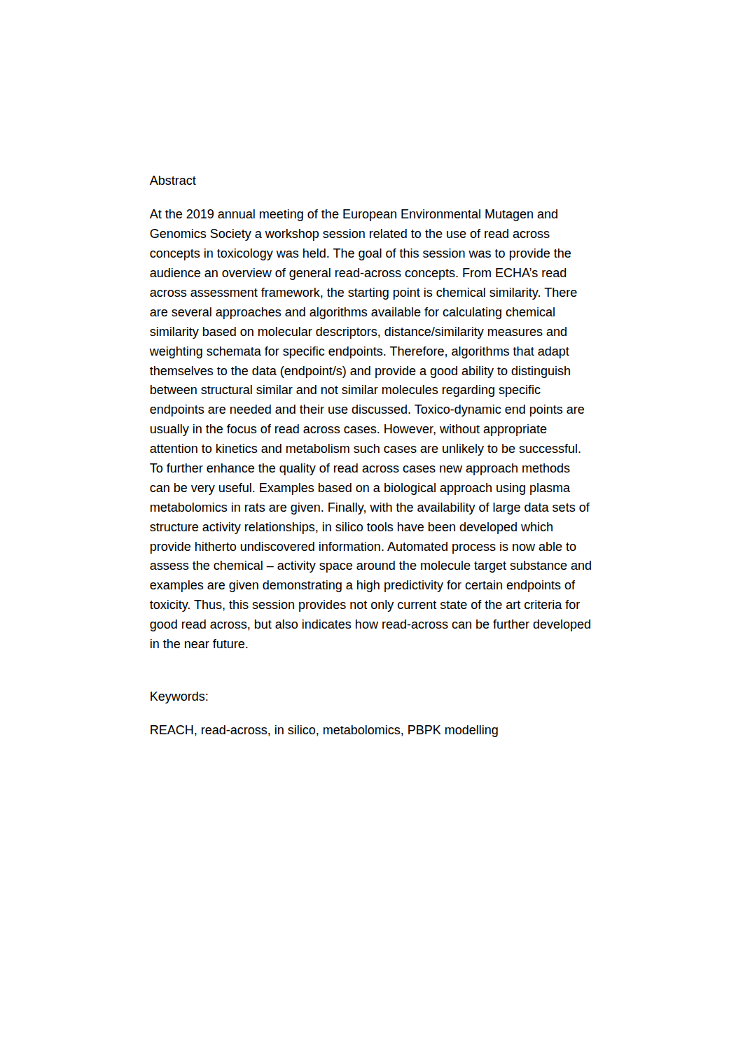Abstract
At the 2019 annual meeting of the European Environmental Mutagen and Genomics Society a workshop session related to the use of read across concepts in toxicology was held. The goal of this session was to provide the audience an overview of general read-across concepts. From ECHA’s read across assessment framework, the starting point is chemical similarity. There are several approaches and algorithms available for calculating chemical similarity based on molecular descriptors, distance/similarity measures and weighting schemata for specific endpoints. Therefore, algorithms that adapt themselves to the data (endpoint/s) and provide a good ability to distinguish between structural similar and not similar molecules regarding specific endpoints are needed and their use discussed. Toxico-dynamic end points are usually in the focus of read across cases. However, without appropriate attention to kinetics and metabolism such cases are unlikely to be successful. To further enhance the quality of read across cases new approach methods can be very useful. Examples based on a biological approach using plasma metabolomics in rats are given. Finally, with the availability of large data sets of structure activity relationships, in silico tools have been developed which provide hitherto undiscovered information. Automated process is now able to assess the chemical – activity space around the molecule target substance and examples are given demonstrating a high predictivity for certain endpoints of toxicity. Thus, this session provides not only current state of the art criteria for good read across, but also indicates how read-across can be further developed in the near future.
Keywords:
REACH, read-across, in silico, metabolomics, PBPK modelling